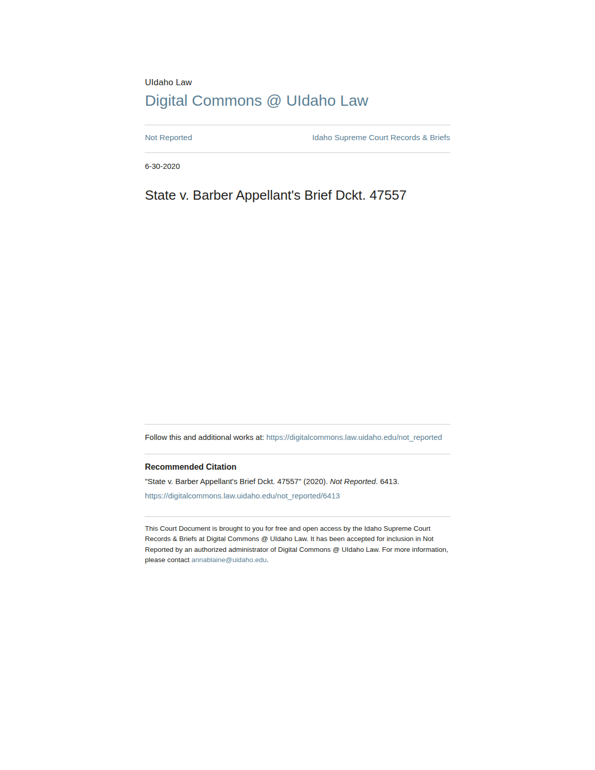UIdaho Law
Digital Commons @ UIdaho Law
Not Reported Idaho Supreme Court Records & Briefs
6-30-2020
State v. Barber Appellant's Brief Dckt. 47557
Follow this and additional works at: https://digitalcommons.law.uidaho.edu/not_reported
Recommended Citation
"State v. Barber Appellant's Brief Dckt. 47557" (2020). Not Reported. 6413.
https://digitalcommons.law.uidaho.edu/not_reported/6413
This Court Document is brought to you for free and open access by the Idaho Supreme Court Records & Briefs at Digital Commons @ UIdaho Law. It has been accepted for inclusion in Not Reported by an authorized administrator of Digital Commons @ UIdaho Law. For more information, please contact annablaine@uidaho.edu.